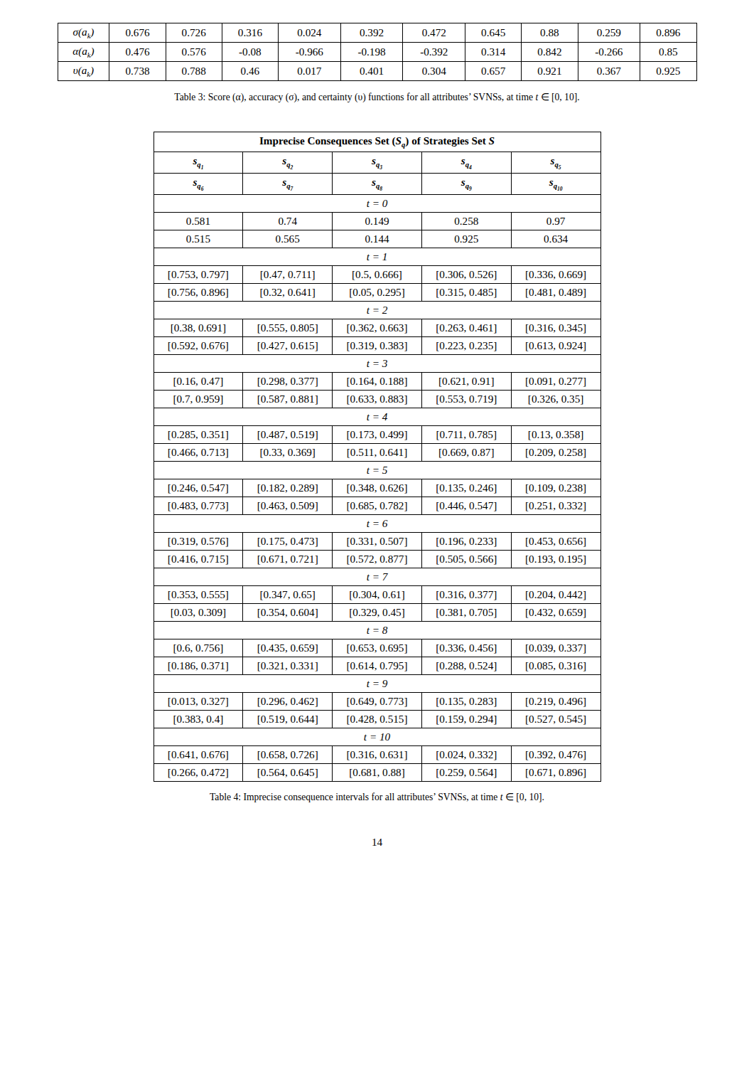| σ(a k ) | 0.676 | 0.726 | 0.316 | 0.024 | 0.392 | 0.472 | 0.645 | 0.88 | 0.259 | 0.896 |
| α(a k ) | 0.476 | 0.576 | -0.08 | -0.966 | -0.198 | -0.392 | 0.314 | 0.842 | -0.266 | 0.85 |
| υ(a k ) | 0.738 | 0.788 | 0.46 | 0.017 | 0.401 | 0.304 | 0.657 | 0.921 | 0.367 | 0.925 |
Table 3: Score (α), accuracy (σ), and certainty (υ) functions for all attributes’ SVNSs, at time t ∈ [0, 10].
| Imprecise Consequences Set ( S q ) of Strategies Set S |
| s q 1 | s q 2 | s q 3 | s q 4 | s q 5 |
| s q 6 | s q 7 | s q 8 | s q 9 | s q 10 |
| t = 0 |
| 0.581 | 0.74 | 0.149 | 0.258 | 0.97 |
| 0.515 | 0.565 | 0.144 | 0.925 | 0.634 |
| t = 1 |
| [0.753, 0.797] | [0.47, 0.711] | [0.5, 0.666] | [0.306, 0.526] | [0.336, 0.669] |
| [0.756, 0.896] | [0.32, 0.641] | [0.05, 0.295] | [0.315, 0.485] | [0.481, 0.489] |
| t = 2 |
| [0.38, 0.691] | [0.555, 0.805] | [0.362, 0.663] | [0.263, 0.461] | [0.316, 0.345] |
| [0.592, 0.676] | [0.427, 0.615] | [0.319, 0.383] | [0.223, 0.235] | [0.613, 0.924] |
| t = 3 |
| [0.16, 0.47] | [0.298, 0.377] | [0.164, 0.188] | [0.621, 0.91] | [0.091, 0.277] |
| [0.7, 0.959] | [0.587, 0.881] | [0.633, 0.883] | [0.553, 0.719] | [0.326, 0.35] |
| t = 4 |
| [0.285, 0.351] | [0.487, 0.519] | [0.173, 0.499] | [0.711, 0.785] | [0.13, 0.358] |
| [0.466, 0.713] | [0.33, 0.369] | [0.511, 0.641] | [0.669, 0.87] | [0.209, 0.258] |
| t = 5 |
| [0.246, 0.547] | [0.182, 0.289] | [0.348, 0.626] | [0.135, 0.246] | [0.109, 0.238] |
| [0.483, 0.773] | [0.463, 0.509] | [0.685, 0.782] | [0.446, 0.547] | [0.251, 0.332] |
| t = 6 |
| [0.319, 0.576] | [0.175, 0.473] | [0.331, 0.507] | [0.196, 0.233] | [0.453, 0.656] |
| [0.416, 0.715] | [0.671, 0.721] | [0.572, 0.877] | [0.505, 0.566] | [0.193, 0.195] |
| t = 7 |
| [0.353, 0.555] | [0.347, 0.65] | [0.304, 0.61] | [0.316, 0.377] | [0.204, 0.442] |
| [0.03, 0.309] | [0.354, 0.604] | [0.329, 0.45] | [0.381, 0.705] | [0.432, 0.659] |
| t = 8 |
| [0.6, 0.756] | [0.435, 0.659] | [0.653, 0.695] | [0.336, 0.456] | [0.039, 0.337] |
| [0.186, 0.371] | [0.321, 0.331] | [0.614, 0.795] | [0.288, 0.524] | [0.085, 0.316] |
| t = 9 |
| [0.013, 0.327] | [0.296, 0.462] | [0.649, 0.773] | [0.135, 0.283] | [0.219, 0.496] |
| [0.383, 0.4] | [0.519, 0.644] | [0.428, 0.515] | [0.159, 0.294] | [0.527, 0.545] |
| t = 10 |
| [0.641, 0.676] | [0.658, 0.726] | [0.316, 0.631] | [0.024, 0.332] | [0.392, 0.476] |
| [0.266, 0.472] | [0.564, 0.645] | [0.681, 0.88] | [0.259, 0.564] | [0.671, 0.896] |
Table 4: Imprecise consequence intervals for all attributes’ SVNSs, at time t ∈ [0, 10].
14